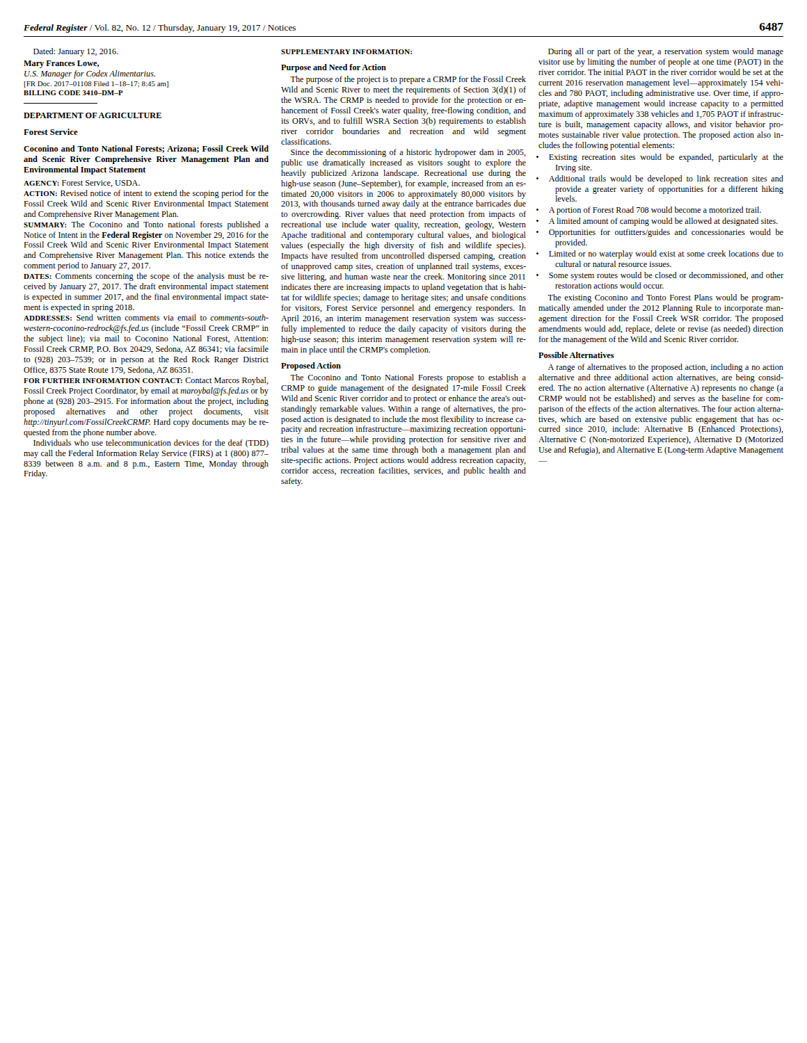Federal Register / Vol. 82, No. 12 / Thursday, January 19, 2017 / Notices
6487
Dated: January 12, 2016.
Mary Frances Lowe,
U.S. Manager for Codex Alimentarius.
[FR Doc. 2017–01108 Filed 1–18–17; 8:45 am]
BILLING CODE 3410–DM–P
DEPARTMENT OF AGRICULTURE
Forest Service
Coconino and Tonto National Forests; Arizona; Fossil Creek Wild and Scenic River Comprehensive River Management Plan and Environmental Impact Statement
AGENCY: Forest Service, USDA.
ACTION: Revised notice of intent to extend the scoping period for the Fossil Creek Wild and Scenic River Environmental Impact Statement and Comprehensive River Management Plan.
SUMMARY: The Coconino and Tonto national forests published a Notice of Intent in the Federal Register on November 29, 2016 for the Fossil Creek Wild and Scenic River Environmental Impact Statement and Comprehensive River Management Plan. This notice extends the comment period to January 27, 2017.
DATES: Comments concerning the scope of the analysis must be received by January 27, 2017. The draft environmental impact statement is expected in summer 2017, and the final environmental impact statement is expected in spring 2018.
ADDRESSES: Send written comments via email to comments-southwestern-coconino-redrock@fs.fed.us (include “Fossil Creek CRMP” in the subject line); via mail to Coconino National Forest, Attention: Fossil Creek CRMP, P.O. Box 20429, Sedona, AZ 86341; via facsimile to (928) 203–7539; or in person at the Red Rock Ranger District Office, 8375 State Route 179, Sedona, AZ 86351.
FOR FURTHER INFORMATION CONTACT: Contact Marcos Roybal, Fossil Creek Project Coordinator, by email at maroybal@fs.fed.us or by phone at (928) 203–2915. For information about the project, including proposed alternatives and other project documents, visit http://tinyurl.com/FossilCreekCRMP. Hard copy documents may be requested from the phone number above.
Individuals who use telecommunication devices for the deaf (TDD) may call the Federal Information Relay Service (FIRS) at 1 (800) 877–8339 between 8 a.m. and 8 p.m., Eastern Time, Monday through Friday.
SUPPLEMENTARY INFORMATION:
Purpose and Need for Action
The purpose of the project is to prepare a CRMP for the Fossil Creek Wild and Scenic River to meet the requirements of Section 3(d)(1) of the WSRA. The CRMP is needed to provide for the protection or enhancement of Fossil Creek's water quality, free-flowing condition, and its ORVs, and to fulfill WSRA Section 3(b) requirements to establish river corridor boundaries and recreation and wild segment classifications.
Since the decommissioning of a historic hydropower dam in 2005, public use dramatically increased as visitors sought to explore the heavily publicized Arizona landscape. Recreational use during the high-use season (June–September), for example, increased from an estimated 20,000 visitors in 2006 to approximately 80,000 visitors by 2013, with thousands turned away daily at the entrance barricades due to overcrowding. River values that need protection from impacts of recreational use include water quality, recreation, geology, Western Apache traditional and contemporary cultural values, and biological values (especially the high diversity of fish and wildlife species). Impacts have resulted from uncontrolled dispersed camping, creation of unapproved camp sites, creation of unplanned trail systems, excessive littering, and human waste near the creek. Monitoring since 2011 indicates there are increasing impacts to upland vegetation that is habitat for wildlife species; damage to heritage sites; and unsafe conditions for visitors, Forest Service personnel and emergency responders. In April 2016, an interim management reservation system was successfully implemented to reduce the daily capacity of visitors during the high-use season; this interim management reservation system will remain in place until the CRMP's completion.
Proposed Action
The Coconino and Tonto National Forests propose to establish a CRMP to guide management of the designated 17-mile Fossil Creek Wild and Scenic River corridor and to protect or enhance the area's outstandingly remarkable values. Within a range of alternatives, the proposed action is designated to include the most flexibility to increase capacity and recreation infrastructure—maximizing recreation opportunities in the future—while providing protection for sensitive river and tribal values at the same time through both a management plan and site-specific actions. Project actions would address recreation capacity, corridor access, recreation facilities, services, and public health and safety.
During all or part of the year, a reservation system would manage visitor use by limiting the number of people at one time (PAOT) in the river corridor. The initial PAOT in the river corridor would be set at the current 2016 reservation management level—approximately 154 vehicles and 780 PAOT, including administrative use. Over time, if appropriate, adaptive management would increase capacity to a permitted maximum of approximately 338 vehicles and 1,705 PAOT if infrastructure is built, management capacity allows, and visitor behavior promotes sustainable river value protection. The proposed action also includes the following potential elements:
Existing recreation sites would be expanded, particularly at the Irving site.
Additional trails would be developed to link recreation sites and provide a greater variety of opportunities for a different hiking levels.
A portion of Forest Road 708 would become a motorized trail.
A limited amount of camping would be allowed at designated sites.
Opportunities for outfitters/guides and concessionaries would be provided.
Limited or no waterplay would exist at some creek locations due to cultural or natural resource issues.
Some system routes would be closed or decommissioned, and other restoration actions would occur.
The existing Coconino and Tonto Forest Plans would be programmatically amended under the 2012 Planning Rule to incorporate management direction for the Fossil Creek WSR corridor. The proposed amendments would add, replace, delete or revise (as needed) direction for the management of the Wild and Scenic River corridor.
Possible Alternatives
A range of alternatives to the proposed action, including a no action alternative and three additional action alternatives, are being considered. The no action alternative (Alternative A) represents no change (a CRMP would not be established) and serves as the baseline for comparison of the effects of the action alternatives. The four action alternatives, which are based on extensive public engagement that has occurred since 2010, include: Alternative B (Enhanced Protections), Alternative C (Non-motorized Experience), Alternative D (Motorized Use and Refugia), and Alternative E (Long-term Adaptive Management—